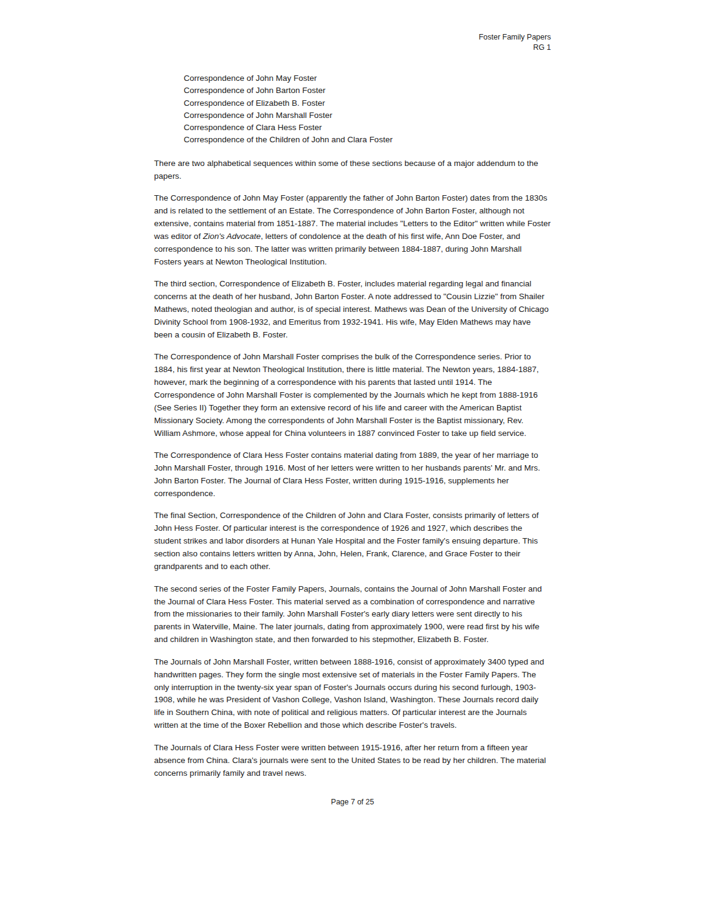Foster Family Papers RG 1
Correspondence of John May Foster
Correspondence of John Barton Foster
Correspondence of Elizabeth B. Foster
Correspondence of John Marshall Foster
Correspondence of Clara Hess Foster
Correspondence of the Children of John and Clara Foster
There are two alphabetical sequences within some of these sections because of a major addendum to the papers.
The Correspondence of John May Foster (apparently the father of John Barton Foster) dates from the 1830s and is related to the settlement of an Estate. The Correspondence of John Barton Foster, although not extensive, contains material from 1851-1887. The material includes "Letters to the Editor" written while Foster was editor of Zion's Advocate, letters of condolence at the death of his first wife, Ann Doe Foster, and correspondence to his son. The latter was written primarily between 1884-1887, during John Marshall Fosters years at Newton Theological Institution.
The third section, Correspondence of Elizabeth B. Foster, includes material regarding legal and financial concerns at the death of her husband, John Barton Foster. A note addressed to "Cousin Lizzie" from Shailer Mathews, noted theologian and author, is of special interest. Mathews was Dean of the University of Chicago Divinity School from 1908-1932, and Emeritus from 1932-1941. His wife, May Elden Mathews may have been a cousin of Elizabeth B. Foster.
The Correspondence of John Marshall Foster comprises the bulk of the Correspondence series. Prior to 1884, his first year at Newton Theological Institution, there is little material. The Newton years, 1884-1887, however, mark the beginning of a correspondence with his parents that lasted until 1914. The Correspondence of John Marshall Foster is complemented by the Journals which he kept from 1888-1916 (See Series II) Together they form an extensive record of his life and career with the American Baptist Missionary Society. Among the correspondents of John Marshall Foster is the Baptist missionary, Rev. William Ashmore, whose appeal for China volunteers in 1887 convinced Foster to take up field service.
The Correspondence of Clara Hess Foster contains material dating from 1889, the year of her marriage to John Marshall Foster, through 1916. Most of her letters were written to her husbands parents' Mr. and Mrs. John Barton Foster. The Journal of Clara Hess Foster, written during 1915-1916, supplements her correspondence.
The final Section, Correspondence of the Children of John and Clara Foster, consists primarily of letters of John Hess Foster. Of particular interest is the correspondence of 1926 and 1927, which describes the student strikes and labor disorders at Hunan Yale Hospital and the Foster family's ensuing departure. This section also contains letters written by Anna, John, Helen, Frank, Clarence, and Grace Foster to their grandparents and to each other.
The second series of the Foster Family Papers, Journals, contains the Journal of John Marshall Foster and the Journal of Clara Hess Foster. This material served as a combination of correspondence and narrative from the missionaries to their family. John Marshall Foster's early diary letters were sent directly to his parents in Waterville, Maine. The later journals, dating from approximately 1900, were read first by his wife and children in Washington state, and then forwarded to his stepmother, Elizabeth B. Foster.
The Journals of John Marshall Foster, written between 1888-1916, consist of approximately 3400 typed and handwritten pages. They form the single most extensive set of materials in the Foster Family Papers. The only interruption in the twenty-six year span of Foster's Journals occurs during his second furlough, 1903-1908, while he was President of Vashon College, Vashon Island, Washington. These Journals record daily life in Southern China, with note of political and religious matters. Of particular interest are the Journals written at the time of the Boxer Rebellion and those which describe Foster's travels.
The Journals of Clara Hess Foster were written between 1915-1916, after her return from a fifteen year absence from China. Clara's journals were sent to the United States to be read by her children. The material concerns primarily family and travel news.
Page 7 of 25